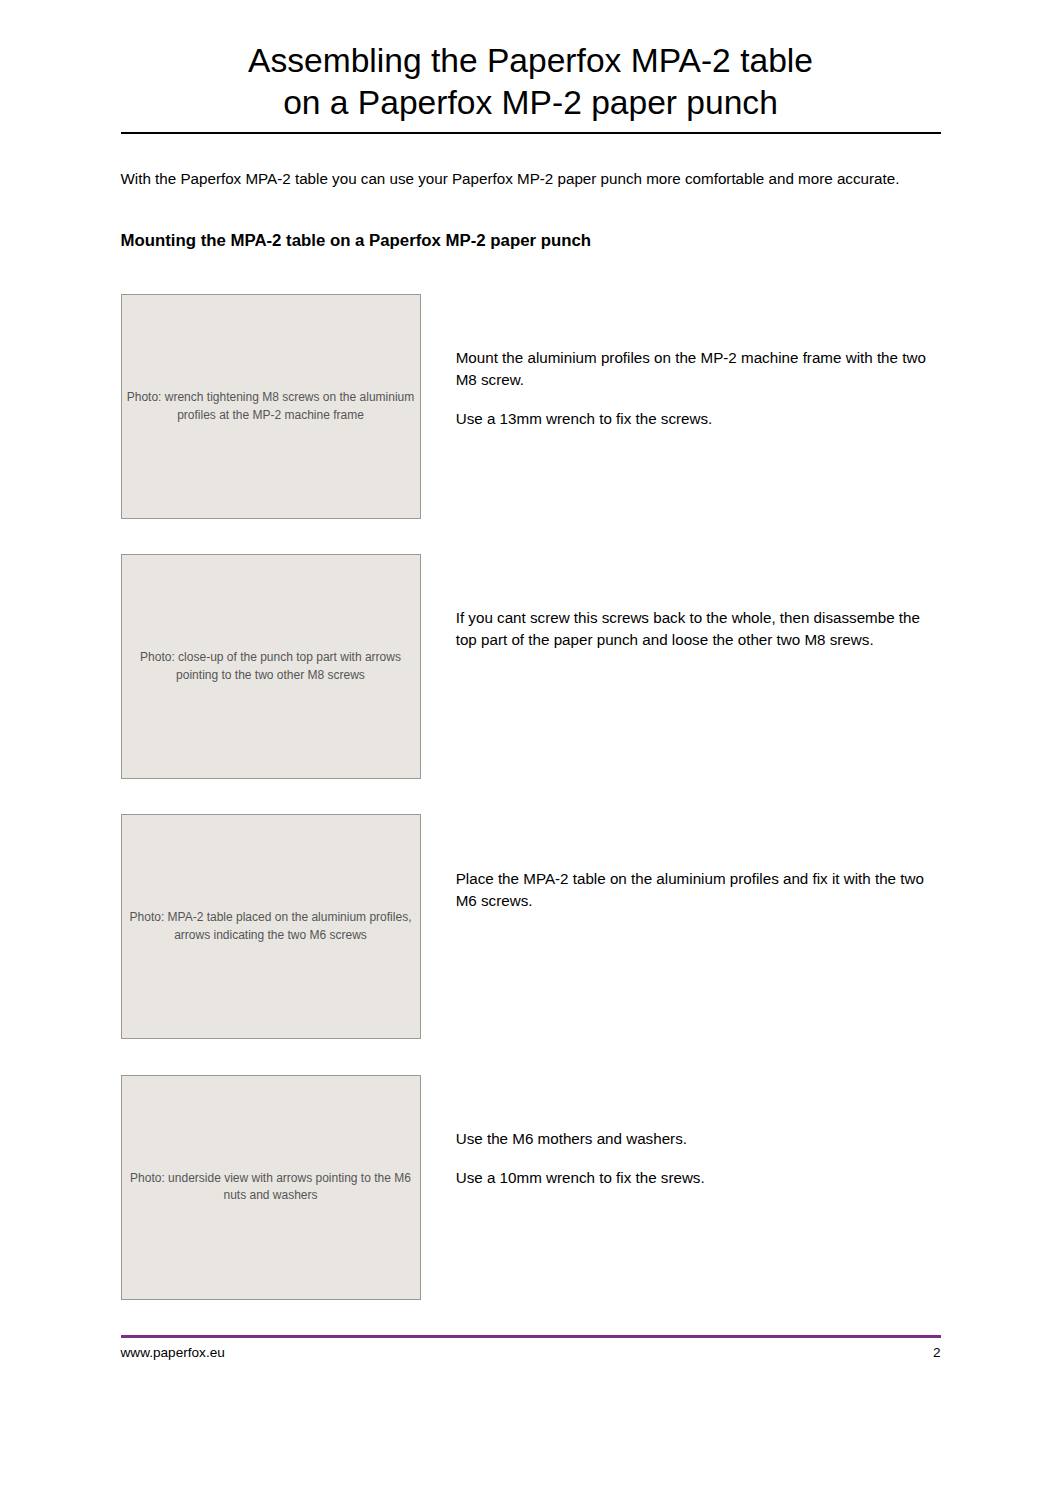Assembling the Paperfox MPA-2 table
on a Paperfox MP-2 paper punch
With the Paperfox MPA-2 table you can use your Paperfox MP-2 paper punch more comfortable and more accurate.
Mounting the MPA-2 table on a Paperfox MP-2 paper punch
Photo: wrench tightening M8 screws on the aluminium profiles at the MP-2 machine frame
Mount the aluminium profiles on the MP-2 machine frame with the two M8 screw.
Use a 13mm wrench to fix the screws.
Photo: close-up of the punch top part with arrows pointing to the two other M8 screws
If you cant screw this screws back to the whole, then disassembe the top part of the paper punch and loose the other two M8 srews.
Photo: MPA-2 table placed on the aluminium profiles, arrows indicating the two M6 screws
Place the MPA-2 table on the aluminium profiles and fix it with the two M6 screws.
Photo: underside view with arrows pointing to the M6 nuts and washers
Use the M6 mothers and washers.
Use a 10mm wrench to fix the srews.
www.paperfox.eu 2